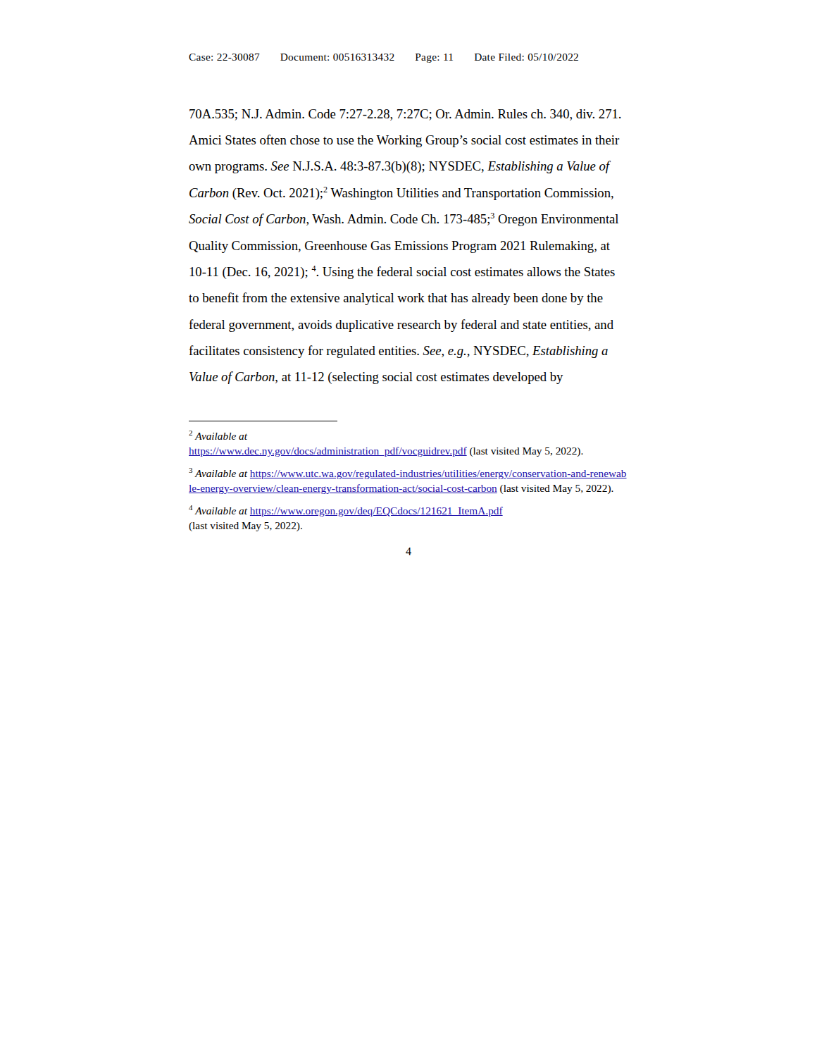Case: 22-30087 Document: 00516313432 Page: 11 Date Filed: 05/10/2022
70A.535; N.J. Admin. Code 7:27-2.28, 7:27C; Or. Admin. Rules ch. 340, div. 271. Amici States often chose to use the Working Group’s social cost estimates in their own programs. See N.J.S.A. 48:3-87.3(b)(8); NYSDEC, Establishing a Value of Carbon (Rev. Oct. 2021);2 Washington Utilities and Transportation Commission, Social Cost of Carbon, Wash. Admin. Code Ch. 173-485;3 Oregon Environmental Quality Commission, Greenhouse Gas Emissions Program 2021 Rulemaking, at 10-11 (Dec. 16, 2021); 4. Using the federal social cost estimates allows the States to benefit from the extensive analytical work that has already been done by the federal government, avoids duplicative research by federal and state entities, and facilitates consistency for regulated entities. See, e.g., NYSDEC, Establishing a Value of Carbon, at 11-12 (selecting social cost estimates developed by
2 Available at
https://www.dec.ny.gov/docs/administration_pdf/vocguidrev.pdf (last visited May 5, 2022).
3 Available at https://www.utc.wa.gov/regulated-industries/utilities/energy/conservation-and-renewable-energy-overview/clean-energy-transformation-act/social-cost-carbon (last visited May 5, 2022).
4 Available at https://www.oregon.gov/deq/EQCdocs/121621_ItemA.pdf
(last visited May 5, 2022).
4